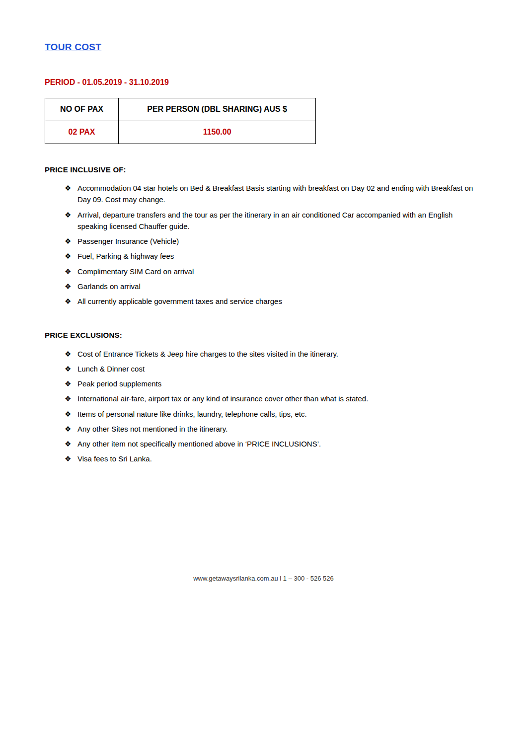TOUR COST
PERIOD - 01.05.2019 - 31.10.2019
| NO OF PAX | PER PERSON (DBL SHARING) AUS $ |
| 02 PAX | 1150.00 |
PRICE INCLUSIVE OF:
Accommodation 04 star hotels on Bed & Breakfast Basis starting with breakfast on Day 02 and ending with Breakfast on Day 09. Cost may change.
Arrival, departure transfers and the tour as per the itinerary in an air conditioned Car accompanied with an English speaking licensed Chauffer guide.
Passenger Insurance (Vehicle)
Fuel, Parking & highway fees
Complimentary SIM Card on arrival
Garlands on arrival
All currently applicable government taxes and service charges
PRICE EXCLUSIONS:
Cost of Entrance Tickets & Jeep hire charges to the sites visited in the itinerary.
Lunch & Dinner cost
Peak period supplements
International air-fare, airport tax or any kind of insurance cover other than what is stated.
Items of personal nature like drinks, laundry, telephone calls, tips, etc.
Any other Sites not mentioned in the itinerary.
Any other item not specifically mentioned above in ‘PRICE INCLUSIONS’.
Visa fees to Sri Lanka.
www.getawaysrilanka.com.au l 1 – 300 - 526 526